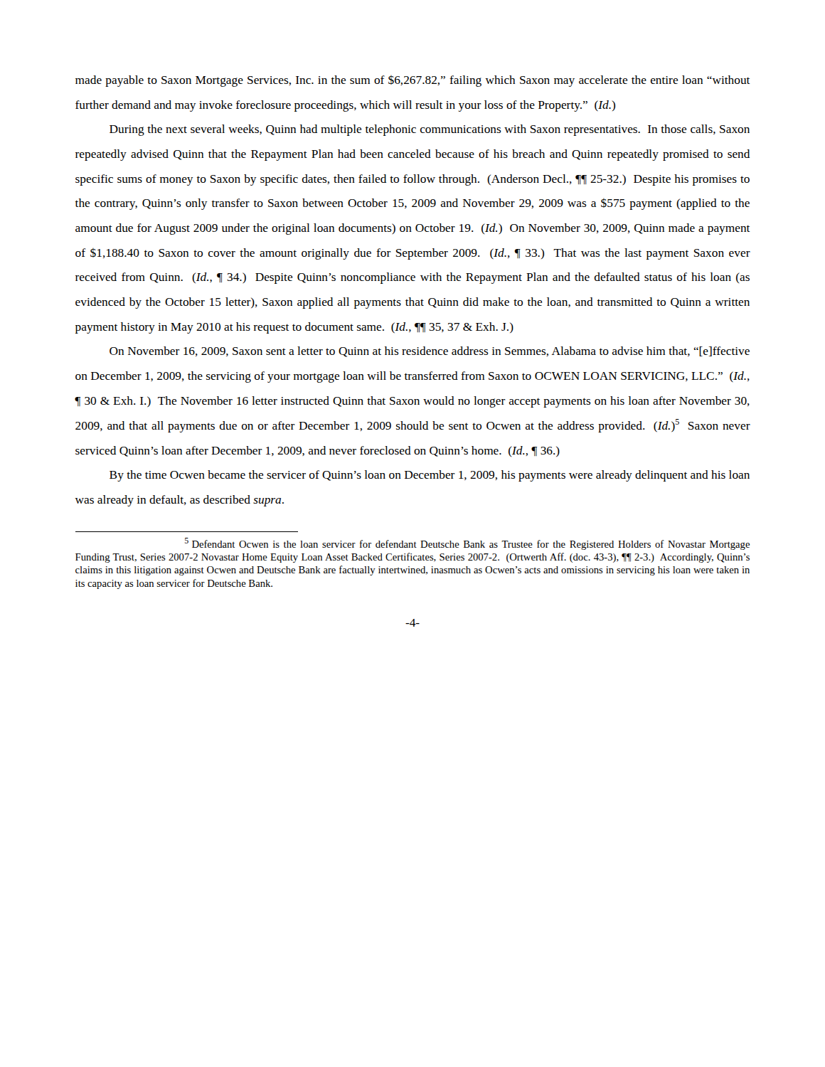made payable to Saxon Mortgage Services, Inc. in the sum of $6,267.82,” failing which Saxon may accelerate the entire loan “without further demand and may invoke foreclosure proceedings, which will result in your loss of the Property.” (Id.)
During the next several weeks, Quinn had multiple telephonic communications with Saxon representatives. In those calls, Saxon repeatedly advised Quinn that the Repayment Plan had been canceled because of his breach and Quinn repeatedly promised to send specific sums of money to Saxon by specific dates, then failed to follow through. (Anderson Decl., ¶¶ 25-32.) Despite his promises to the contrary, Quinn’s only transfer to Saxon between October 15, 2009 and November 29, 2009 was a $575 payment (applied to the amount due for August 2009 under the original loan documents) on October 19. (Id.) On November 30, 2009, Quinn made a payment of $1,188.40 to Saxon to cover the amount originally due for September 2009. (Id., ¶ 33.) That was the last payment Saxon ever received from Quinn. (Id., ¶ 34.) Despite Quinn’s noncompliance with the Repayment Plan and the defaulted status of his loan (as evidenced by the October 15 letter), Saxon applied all payments that Quinn did make to the loan, and transmitted to Quinn a written payment history in May 2010 at his request to document same. (Id., ¶¶ 35, 37 & Exh. J.)
On November 16, 2009, Saxon sent a letter to Quinn at his residence address in Semmes, Alabama to advise him that, “[e]ffective on December 1, 2009, the servicing of your mortgage loan will be transferred from Saxon to OCWEN LOAN SERVICING, LLC.” (Id., ¶ 30 & Exh. I.) The November 16 letter instructed Quinn that Saxon would no longer accept payments on his loan after November 30, 2009, and that all payments due on or after December 1, 2009 should be sent to Ocwen at the address provided. (Id.)5 Saxon never serviced Quinn’s loan after December 1, 2009, and never foreclosed on Quinn’s home. (Id., ¶ 36.)
By the time Ocwen became the servicer of Quinn’s loan on December 1, 2009, his payments were already delinquent and his loan was already in default, as described supra.
5 Defendant Ocwen is the loan servicer for defendant Deutsche Bank as Trustee for the Registered Holders of Novastar Mortgage Funding Trust, Series 2007-2 Novastar Home Equity Loan Asset Backed Certificates, Series 2007-2. (Ortwerth Aff. (doc. 43-3), ¶¶ 2-3.) Accordingly, Quinn’s claims in this litigation against Ocwen and Deutsche Bank are factually intertwined, inasmuch as Ocwen’s acts and omissions in servicing his loan were taken in its capacity as loan servicer for Deutsche Bank.
-4-